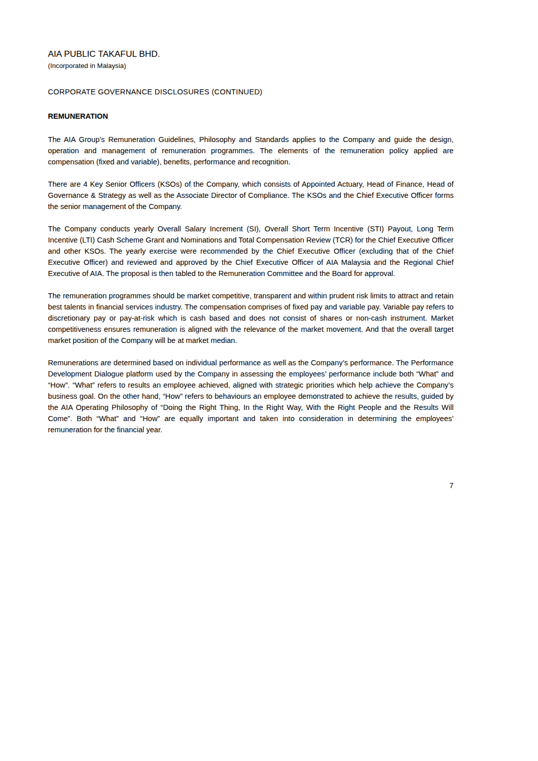AIA PUBLIC TAKAFUL BHD.
(Incorporated in Malaysia)
CORPORATE GOVERNANCE DISCLOSURES (CONTINUED)
REMUNERATION
The AIA Group’s Remuneration Guidelines, Philosophy and Standards applies to the Company and guide the design, operation and management of remuneration programmes. The elements of the remuneration policy applied are compensation (fixed and variable), benefits, performance and recognition.
There are 4 Key Senior Officers (KSOs) of the Company, which consists of Appointed Actuary, Head of Finance, Head of Governance & Strategy as well as the Associate Director of Compliance. The KSOs and the Chief Executive Officer forms the senior management of the Company.
The Company conducts yearly Overall Salary Increment (SI), Overall Short Term Incentive (STI) Payout, Long Term Incentive (LTI) Cash Scheme Grant and Nominations and Total Compensation Review (TCR) for the Chief Executive Officer and other KSOs. The yearly exercise were recommended by the Chief Executive Officer (excluding that of the Chief Executive Officer) and reviewed and approved by the Chief Executive Officer of AIA Malaysia and the Regional Chief Executive of AIA. The proposal is then tabled to the Remuneration Committee and the Board for approval.
The remuneration programmes should be market competitive, transparent and within prudent risk limits to attract and retain best talents in financial services industry. The compensation comprises of fixed pay and variable pay. Variable pay refers to discretionary pay or pay-at-risk which is cash based and does not consist of shares or non-cash instrument. Market competitiveness ensures remuneration is aligned with the relevance of the market movement. And that the overall target market position of the Company will be at market median.
Remunerations are determined based on individual performance as well as the Company’s performance. The Performance Development Dialogue platform used by the Company in assessing the employees’ performance include both “What” and “How”. “What” refers to results an employee achieved, aligned with strategic priorities which help achieve the Company’s business goal. On the other hand, “How” refers to behaviours an employee demonstrated to achieve the results, guided by the AIA Operating Philosophy of “Doing the Right Thing, In the Right Way, With the Right People and the Results Will Come”. Both “What” and “How” are equally important and taken into consideration in determining the employees’ remuneration for the financial year.
7